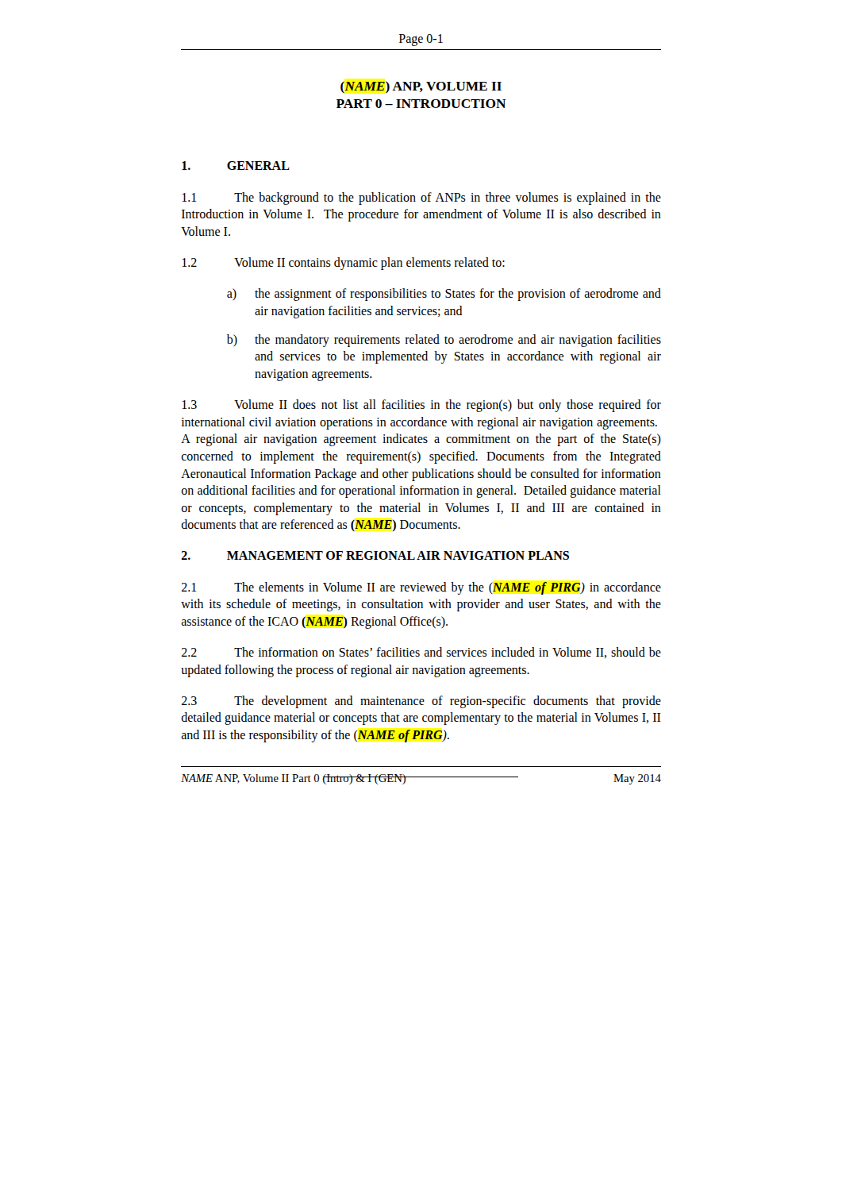Page 0-1
(NAME) ANP, VOLUME II
PART 0 – INTRODUCTION
1. GENERAL
1.1 The background to the publication of ANPs in three volumes is explained in the Introduction in Volume I. The procedure for amendment of Volume II is also described in Volume I.
1.2 Volume II contains dynamic plan elements related to:
a) the assignment of responsibilities to States for the provision of aerodrome and air navigation facilities and services; and
b) the mandatory requirements related to aerodrome and air navigation facilities and services to be implemented by States in accordance with regional air navigation agreements.
1.3 Volume II does not list all facilities in the region(s) but only those required for international civil aviation operations in accordance with regional air navigation agreements. A regional air navigation agreement indicates a commitment on the part of the State(s) concerned to implement the requirement(s) specified. Documents from the Integrated Aeronautical Information Package and other publications should be consulted for information on additional facilities and for operational information in general. Detailed guidance material or concepts, complementary to the material in Volumes I, II and III are contained in documents that are referenced as (NAME) Documents.
2. MANAGEMENT OF REGIONAL AIR NAVIGATION PLANS
2.1 The elements in Volume II are reviewed by the (NAME of PIRG) in accordance with its schedule of meetings, in consultation with provider and user States, and with the assistance of the ICAO (NAME) Regional Office(s).
2.2 The information on States’ facilities and services included in Volume II, should be updated following the process of regional air navigation agreements.
2.3 The development and maintenance of region-specific documents that provide detailed guidance material or concepts that are complementary to the material in Volumes I, II and III is the responsibility of the (NAME of PIRG).
NAME ANP, Volume II Part 0 (Intro) & I (GEN)
May 2014